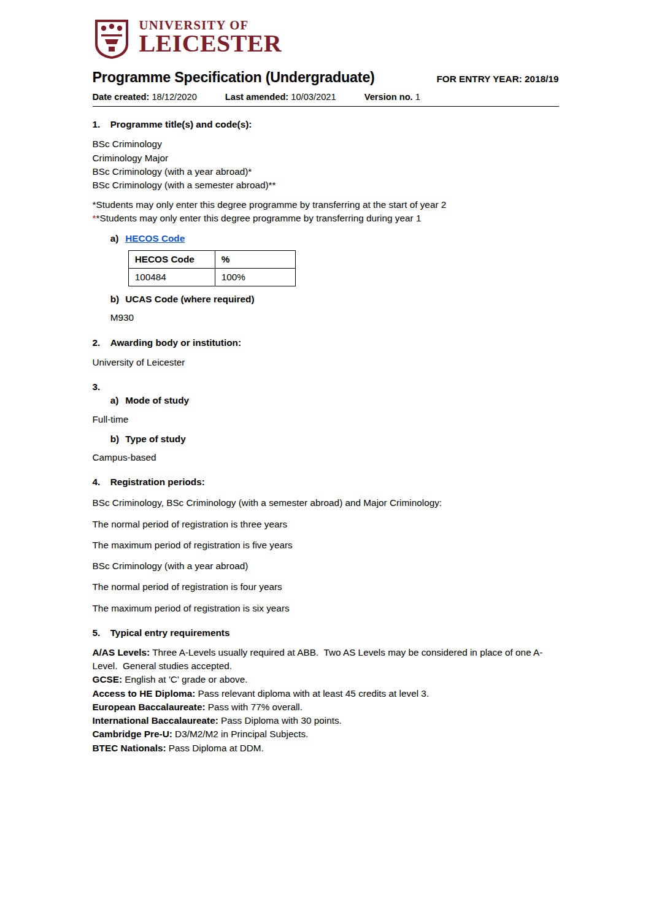UNIVERSITY OF LEICESTER
Programme Specification (Undergraduate)
FOR ENTRY YEAR: 2018/19
Date created: 18/12/2020 Last amended: 10/03/2021 Version no. 1
Programme title(s) and code(s):
BSc Criminology
Criminology Major
BSc Criminology (with a year abroad)*
BSc Criminology (with a semester abroad)**
*Students may only enter this degree programme by transferring at the start of year 2
**Students may only enter this degree programme by transferring during year 1
a) HECOS Code
| HECOS Code | % |
| --- | --- |
| 100484 | 100% |
b) UCAS Code (where required)
M930
Awarding body or institution:
University of Leicester
a) Mode of study
Full-time
b) Type of study
Campus-based
Registration periods:
BSc Criminology, BSc Criminology (with a semester abroad) and Major Criminology:
The normal period of registration is three years
The maximum period of registration is five years
BSc Criminology (with a year abroad)
The normal period of registration is four years
The maximum period of registration is six years
Typical entry requirements
A/AS Levels: Three A-Levels usually required at ABB. Two AS Levels may be considered in place of one A-Level. General studies accepted.
GCSE: English at 'C' grade or above.
Access to HE Diploma: Pass relevant diploma with at least 45 credits at level 3.
European Baccalaureate: Pass with 77% overall.
International Baccalaureate: Pass Diploma with 30 points.
Cambridge Pre-U: D3/M2/M2 in Principal Subjects.
BTEC Nationals: Pass Diploma at DDM.